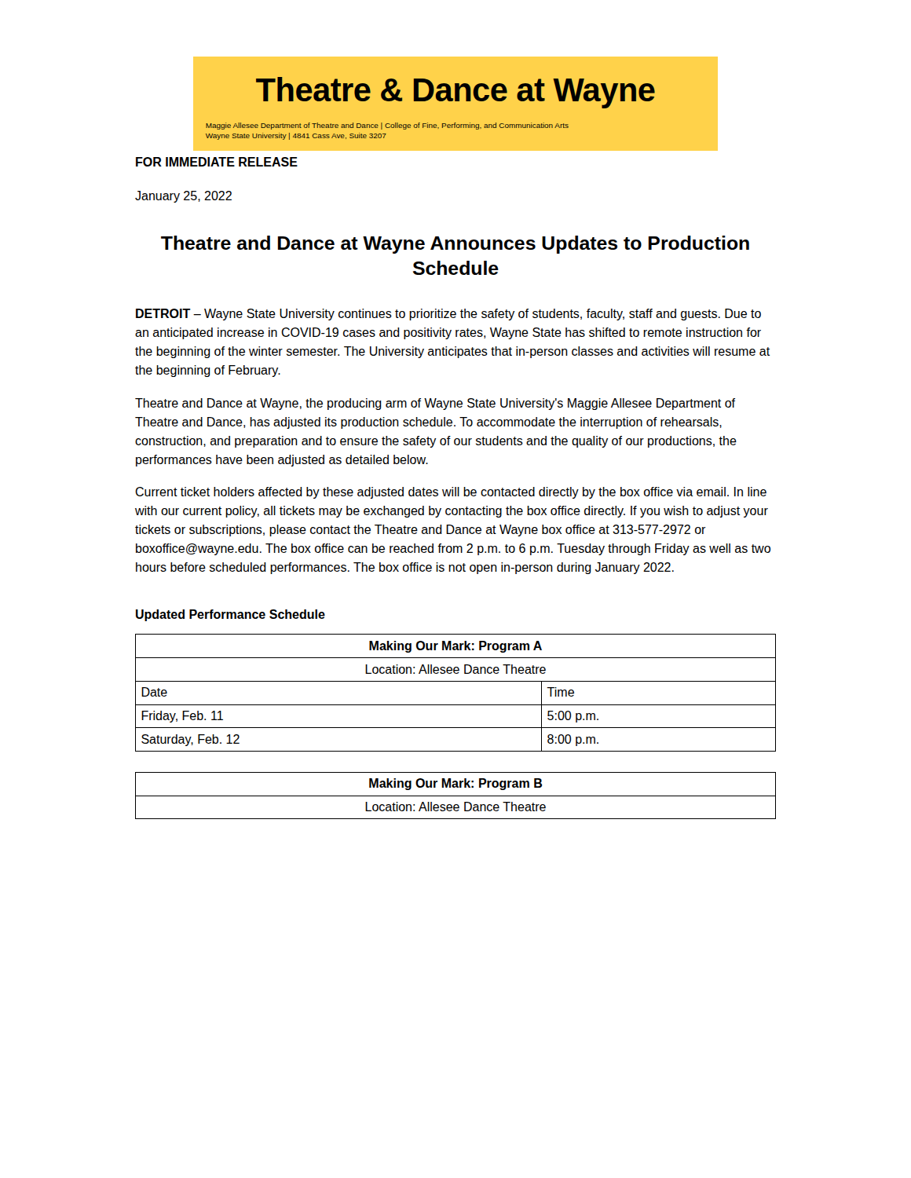Theatre & Dance at Wayne
Maggie Allesee Department of Theatre and Dance | College of Fine, Performing, and Communication Arts
Wayne State University | 4841 Cass Ave, Suite 3207
FOR IMMEDIATE RELEASE
January 25, 2022
Theatre and Dance at Wayne Announces Updates to Production Schedule
DETROIT – Wayne State University continues to prioritize the safety of students, faculty, staff and guests. Due to an anticipated increase in COVID-19 cases and positivity rates, Wayne State has shifted to remote instruction for the beginning of the winter semester. The University anticipates that in-person classes and activities will resume at the beginning of February.
Theatre and Dance at Wayne, the producing arm of Wayne State University's Maggie Allesee Department of Theatre and Dance, has adjusted its production schedule. To accommodate the interruption of rehearsals, construction, and preparation and to ensure the safety of our students and the quality of our productions, the performances have been adjusted as detailed below.
Current ticket holders affected by these adjusted dates will be contacted directly by the box office via email. In line with our current policy, all tickets may be exchanged by contacting the box office directly. If you wish to adjust your tickets or subscriptions, please contact the Theatre and Dance at Wayne box office at 313-577-2972 or boxoffice@wayne.edu. The box office can be reached from 2 p.m. to 6 p.m. Tuesday through Friday as well as two hours before scheduled performances. The box office is not open in-person during January 2022.
Updated Performance Schedule
Making Our Mark: Program A
| Location: Allesee Dance Theatre |
| Date | Time |
| Friday, Feb. 11 | 5:00 p.m. |
| Saturday, Feb. 12 | 8:00 p.m. |
Making Our Mark: Program B
| Location: Allesee Dance Theatre |